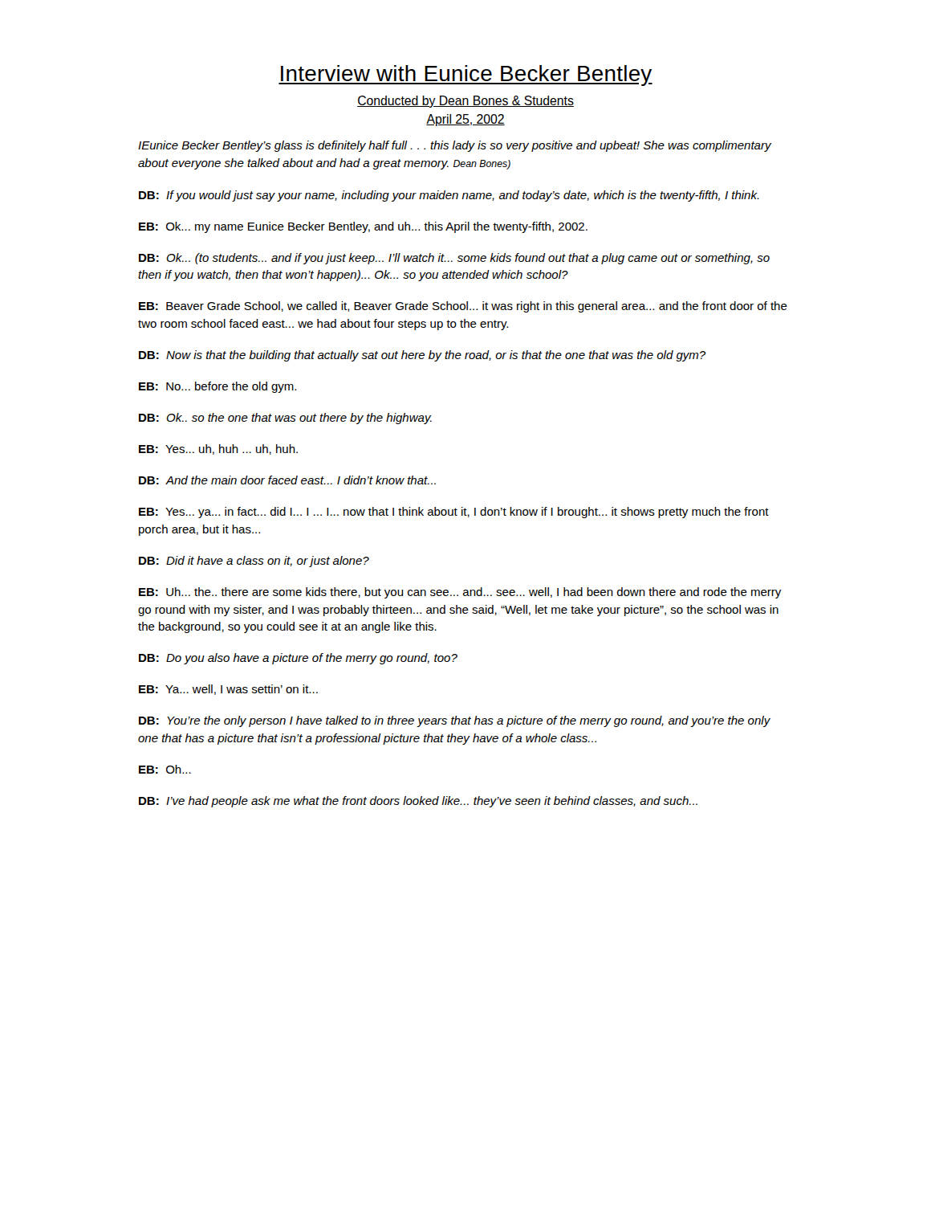Interview with Eunice Becker Bentley
Conducted by Dean Bones & Students
April 25, 2002
IEunice Becker Bentley’s glass is definitely half full . . . this lady is so very positive and upbeat! She was complimentary about everyone she talked about and had a great memory. Dean Bones)
DB: If you would just say your name, including your maiden name, and today’s date, which is the twenty-fifth, I think.
EB: Ok... my name Eunice Becker Bentley, and uh... this April the twenty-fifth, 2002.
DB: Ok... (to students... and if you just keep... I’ll watch it... some kids found out that a plug came out or something, so then if you watch, then that won’t happen)... Ok... so you attended which school?
EB: Beaver Grade School, we called it, Beaver Grade School... it was right in this general area... and the front door of the two room school faced east... we had about four steps up to the entry.
DB: Now is that the building that actually sat out here by the road, or is that the one that was the old gym?
EB: No... before the old gym.
DB: Ok.. so the one that was out there by the highway.
EB: Yes... uh, huh ... uh, huh.
DB: And the main door faced east... I didn’t know that...
EB: Yes... ya... in fact... did I... I ... I... now that I think about it, I don’t know if I brought... it shows pretty much the front porch area, but it has...
DB: Did it have a class on it, or just alone?
EB: Uh... the.. there are some kids there, but you can see... and... see... well, I had been down there and rode the merry go round with my sister, and I was probably thirteen... and she said, “Well, let me take your picture”, so the school was in the background, so you could see it at an angle like this.
DB: Do you also have a picture of the merry go round, too?
EB: Ya... well, I was settin’ on it...
DB: You’re the only person I have talked to in three years that has a picture of the merry go round, and you’re the only one that has a picture that isn’t a professional picture that they have of a whole class...
EB: Oh...
DB: I’ve had people ask me what the front doors looked like... they’ve seen it behind classes, and such...